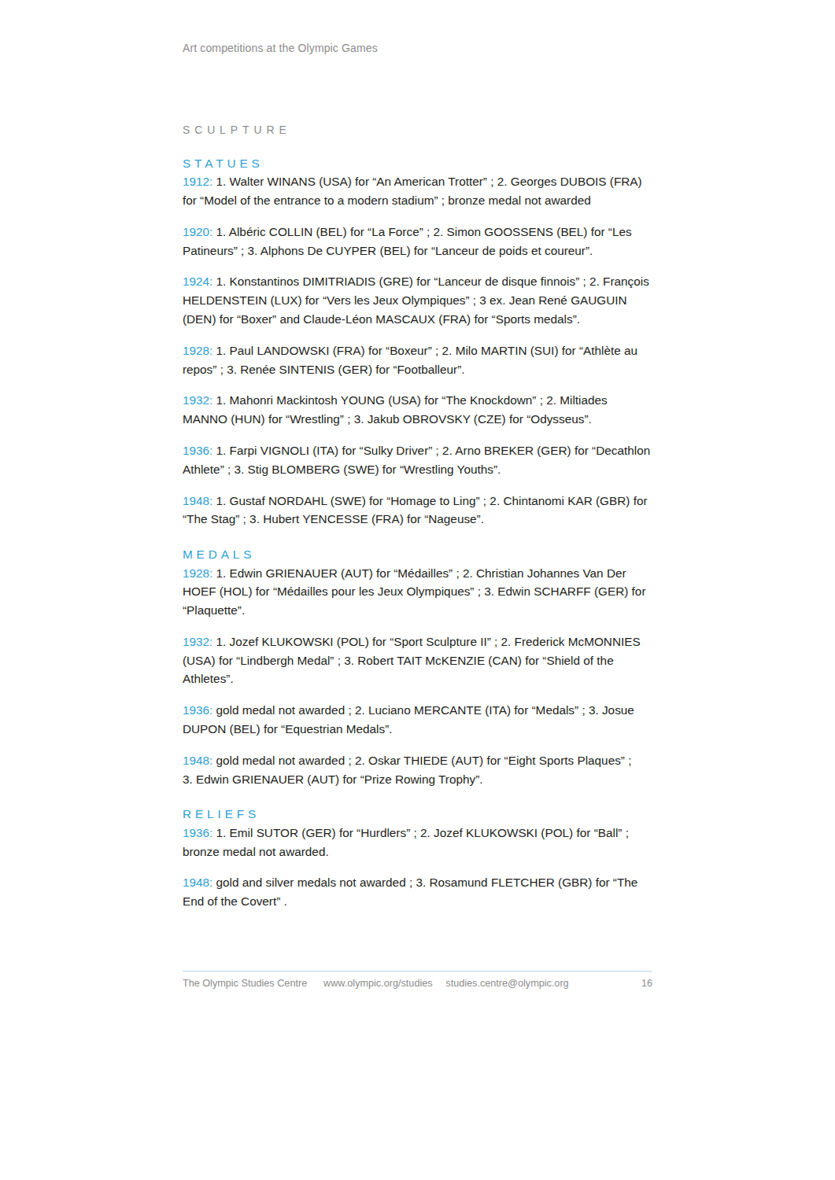Art competitions at the Olympic Games
Sculpture
Statues
1912: 1. Walter WINANS (USA) for “An American Trotter” ; 2. Georges DUBOIS (FRA) for “Model of the entrance to a modern stadium” ; bronze medal not awarded
1920: 1. Albéric COLLIN (BEL) for “La Force” ; 2. Simon GOOSSENS (BEL) for “Les Patineurs” ; 3. Alphons De CUYPER (BEL) for “Lanceur de poids et coureur”.
1924: 1. Konstantinos DIMITRIADIS (GRE) for “Lanceur de disque finnois” ; 2. François HELDENSTEIN (LUX) for “Vers les Jeux Olympiques” ; 3 ex. Jean René GAUGUIN (DEN) for “Boxer” and Claude-Léon MASCAUX (FRA) for “Sports medals”.
1928: 1. Paul LANDOWSKI (FRA) for “Boxeur” ; 2. Milo MARTIN (SUI) for “Athlète au repos” ; 3. Renée SINTENIS (GER) for “Footballeur”.
1932: 1. Mahonri Mackintosh YOUNG (USA) for “The Knockdown” ; 2. Miltiades MANNO (HUN) for “Wrestling” ; 3. Jakub OBROVSKY (CZE) for “Odysseus”.
1936: 1. Farpi VIGNOLI (ITA) for “Sulky Driver” ; 2. Arno BREKER (GER) for “Decathlon Athlete” ; 3. Stig BLOMBERG (SWE) for “Wrestling Youths”.
1948: 1. Gustaf NORDAHL (SWE) for “Homage to Ling” ; 2. Chintanomi KAR (GBR) for “The Stag” ; 3. Hubert YENCESSE (FRA) for “Nageuse”.
Medals
1928: 1. Edwin GRIENAUER (AUT) for “Médailles” ; 2. Christian Johannes Van Der HOEF (HOL) for “Médailles pour les Jeux Olympiques” ; 3. Edwin SCHARFF (GER) for “Plaquette”.
1932: 1. Jozef KLUKOWSKI (POL) for “Sport Sculpture II” ; 2. Frederick McMONNIES (USA) for “Lindbergh Medal” ; 3. Robert TAIT McKENZIE (CAN) for “Shield of the Athletes”.
1936: gold medal not awarded ; 2. Luciano MERCANTE (ITA) for “Medals” ; 3. Josue DUPON (BEL) for “Equestrian Medals”.
1948: gold medal not awarded ; 2. Oskar THIEDE (AUT) for “Eight Sports Plaques” ;
3. Edwin GRIENAUER (AUT) for “Prize Rowing Trophy”.
Reliefs
1936: 1. Emil SUTOR (GER) for “Hurdlers” ; 2. Jozef KLUKOWSKI (POL) for “Ball” ; bronze medal not awarded.
1948: gold and silver medals not awarded ; 3. Rosamund FLETCHER (GBR) for “The End of the Covert” .
The Olympic Studies Centre www.olympic.org/studies studies.centre@olympic.org 16